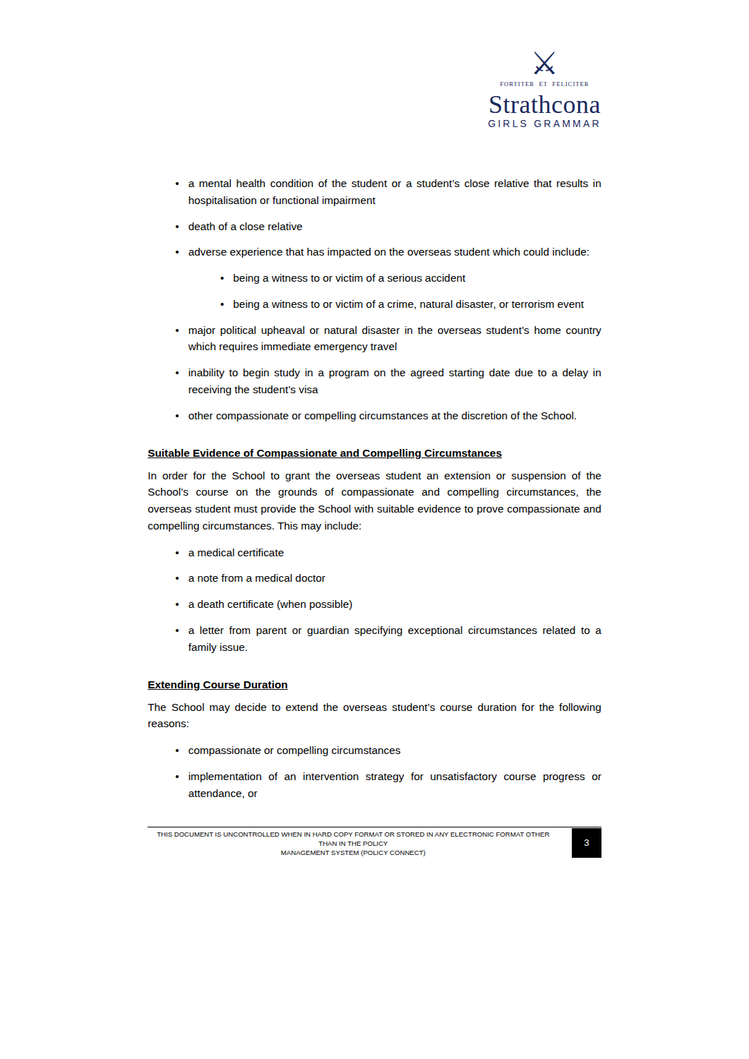⚔
FORTITER ET FELICITER
Strathcona
GIRLS GRAMMAR
a mental health condition of the student or a student’s close relative that results in hospitalisation or functional impairment
death of a close relative
adverse experience that has impacted on the overseas student which could include:
being a witness to or victim of a serious accident
being a witness to or victim of a crime, natural disaster, or terrorism event
major political upheaval or natural disaster in the overseas student’s home country which requires immediate emergency travel
inability to begin study in a program on the agreed starting date due to a delay in receiving the student’s visa
other compassionate or compelling circumstances at the discretion of the School.
Suitable Evidence of Compassionate and Compelling Circumstances
In order for the School to grant the overseas student an extension or suspension of the School’s course on the grounds of compassionate and compelling circumstances, the overseas student must provide the School with suitable evidence to prove compassionate and compelling circumstances. This may include:
a medical certificate
a note from a medical doctor
a death certificate (when possible)
a letter from parent or guardian specifying exceptional circumstances related to a family issue.
Extending Course Duration
The School may decide to extend the overseas student’s course duration for the following reasons:
compassionate or compelling circumstances
implementation of an intervention strategy for unsatisfactory course progress or attendance, or
THIS DOCUMENT IS UNCONTROLLED WHEN IN HARD COPY FORMAT OR STORED IN ANY ELECTRONIC FORMAT OTHER THAN IN THE POLICY
MANAGEMENT SYSTEM (POLICY CONNECT)
3